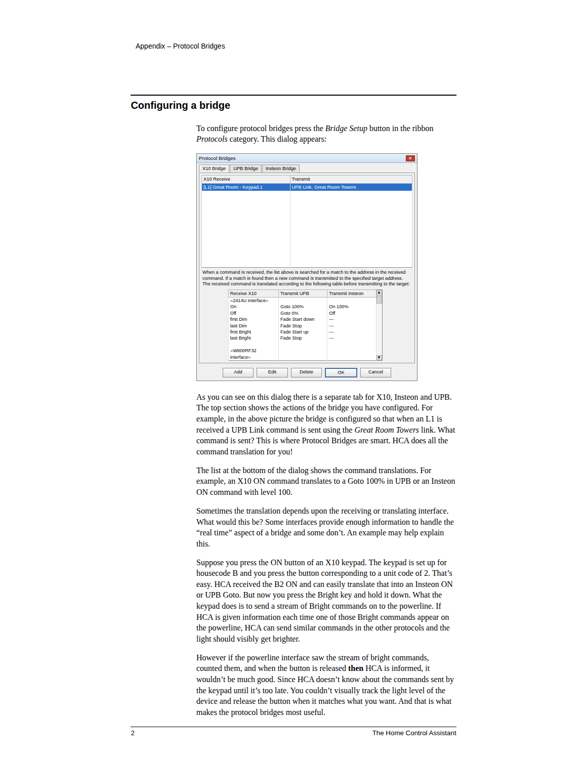Appendix – Protocol Bridges
Configuring a bridge
To configure protocol bridges press the Bridge Setup button in the ribbon Protocols category. This dialog appears:
Protocol Bridges ✕
X10 Bridge
UPB Bridge
Insteon Bridge
| X10 Receive | Transmit |
| --- | --- |
| [L1] Great Room - Keypad.1 | UPB Link, Great Room Towers |
When a command is received, the list above is searched for a match to the address in the received command. If a match is found then a new command is transmitted to the specified target address. The received command is translated according to the following table before transmitting to the target:
| Receive X10 | Transmit UPB | Transmit Insteon |
| --- | --- | --- |
| =2414U interface= | | |
| On | Goto 100% | On 100% |
| Off | Goto 0% | Off |
| first Dim | Fade Start down | --- |
| last Dim | Fade Stop | --- |
| first Bright | Fade Start up | --- |
| last Bright | Fade Stop | --- |
| =W800RF32 interface= | | |
▲
▼
Add
Edit
Delete
OK
Cancel
As you can see on this dialog there is a separate tab for X10, Insteon and UPB. The top section shows the actions of the bridge you have configured. For example, in the above picture the bridge is configured so that when an L1 is received a UPB Link command is sent using the Great Room Towers link. What command is sent? This is where Protocol Bridges are smart. HCA does all the command translation for you!
The list at the bottom of the dialog shows the command translations. For example, an X10 ON command translates to a Goto 100% in UPB or an Insteon ON command with level 100.
Sometimes the translation depends upon the receiving or translating interface. What would this be? Some interfaces provide enough information to handle the “real time” aspect of a bridge and some don’t. An example may help explain this.
Suppose you press the ON button of an X10 keypad. The keypad is set up for housecode B and you press the button corresponding to a unit code of 2. That’s easy. HCA received the B2 ON and can easily translate that into an Insteon ON or UPB Goto. But now you press the Bright key and hold it down. What the keypad does is to send a stream of Bright commands on to the powerline. If HCA is given information each time one of those Bright commands appear on the powerline, HCA can send similar commands in the other protocols and the light should visibly get brighter.
However if the powerline interface saw the stream of bright commands, counted them, and when the button is released then HCA is informed, it wouldn’t be much good. Since HCA doesn’t know about the commands sent by the keypad until it’s too late. You couldn’t visually track the light level of the device and release the button when it matches what you want. And that is what makes the protocol bridges most useful.
2 The Home Control Assistant